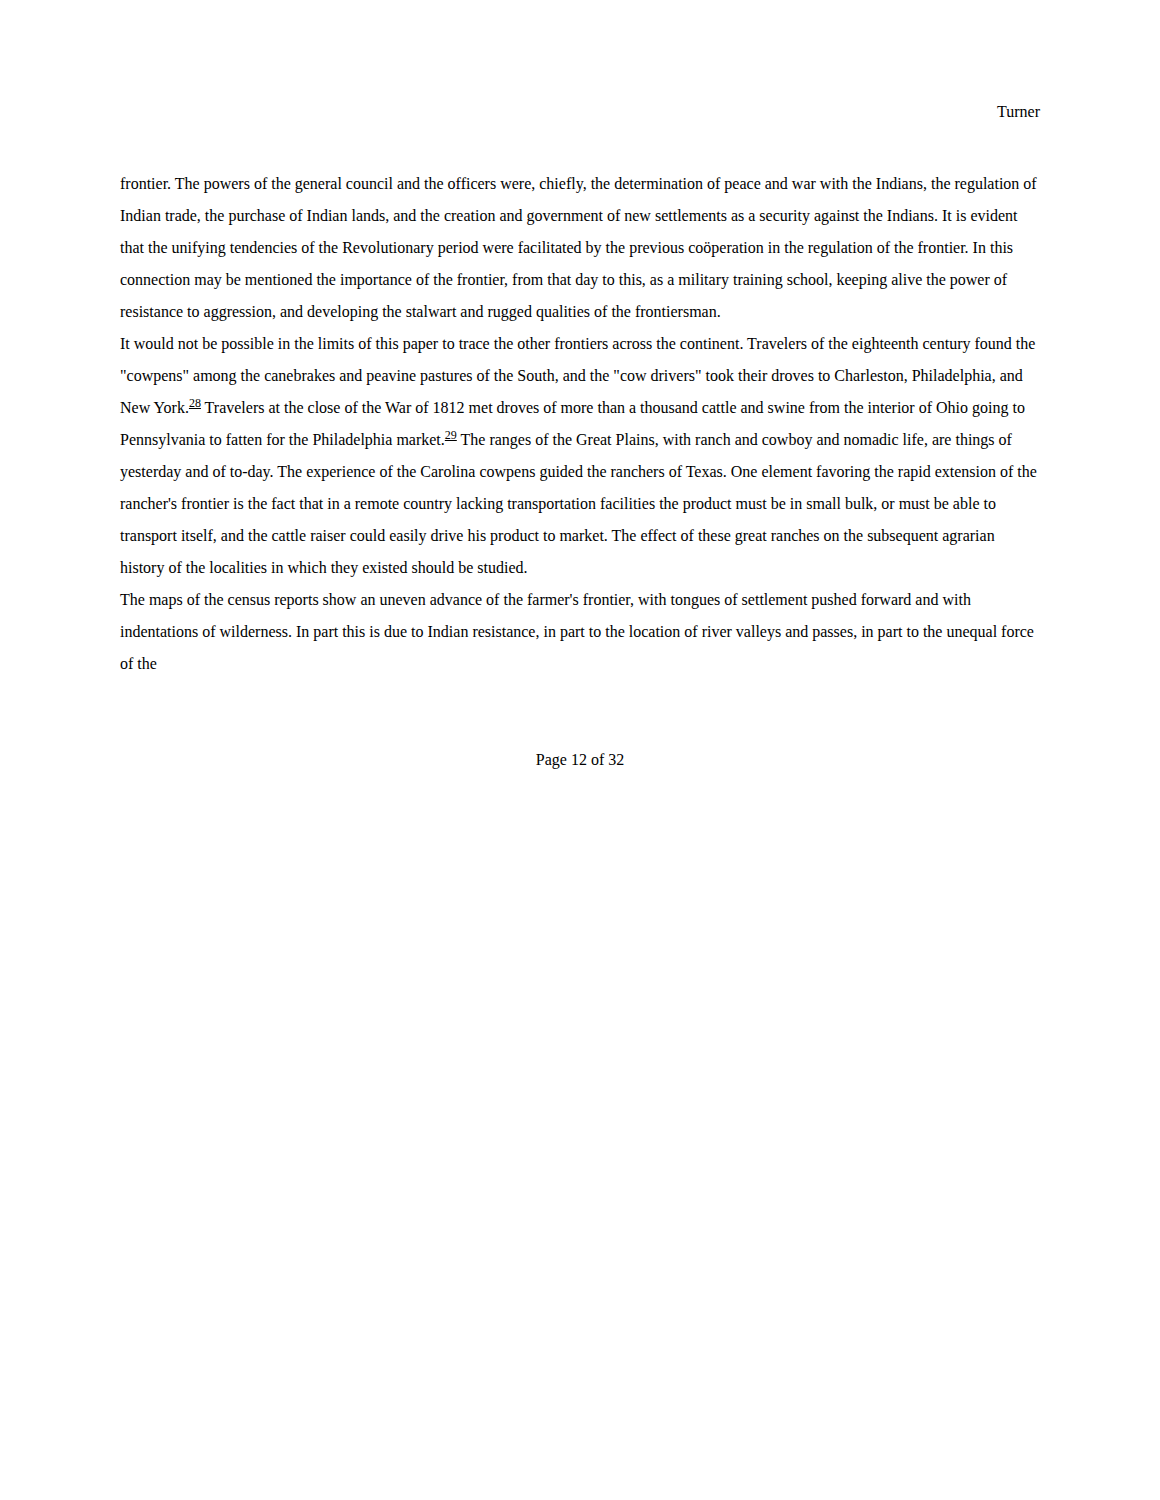Turner
frontier. The powers of the general council and the officers were, chiefly, the determination of peace and war with the Indians, the regulation of Indian trade, the purchase of Indian lands, and the creation and government of new settlements as a security against the Indians. It is evident that the unifying tendencies of the Revolutionary period were facilitated by the previous coöperation in the regulation of the frontier. In this connection may be mentioned the importance of the frontier, from that day to this, as a military training school, keeping alive the power of resistance to aggression, and developing the stalwart and rugged qualities of the frontiersman.
It would not be possible in the limits of this paper to trace the other frontiers across the continent. Travelers of the eighteenth century found the "cowpens" among the canebrakes and peavine pastures of the South, and the "cow drivers" took their droves to Charleston, Philadelphia, and New York.28 Travelers at the close of the War of 1812 met droves of more than a thousand cattle and swine from the interior of Ohio going to Pennsylvania to fatten for the Philadelphia market.29 The ranges of the Great Plains, with ranch and cowboy and nomadic life, are things of yesterday and of to-day. The experience of the Carolina cowpens guided the ranchers of Texas. One element favoring the rapid extension of the rancher's frontier is the fact that in a remote country lacking transportation facilities the product must be in small bulk, or must be able to transport itself, and the cattle raiser could easily drive his product to market. The effect of these great ranches on the subsequent agrarian history of the localities in which they existed should be studied.
The maps of the census reports show an uneven advance of the farmer's frontier, with tongues of settlement pushed forward and with indentations of wilderness. In part this is due to Indian resistance, in part to the location of river valleys and passes, in part to the unequal force of the
Page 12 of 32